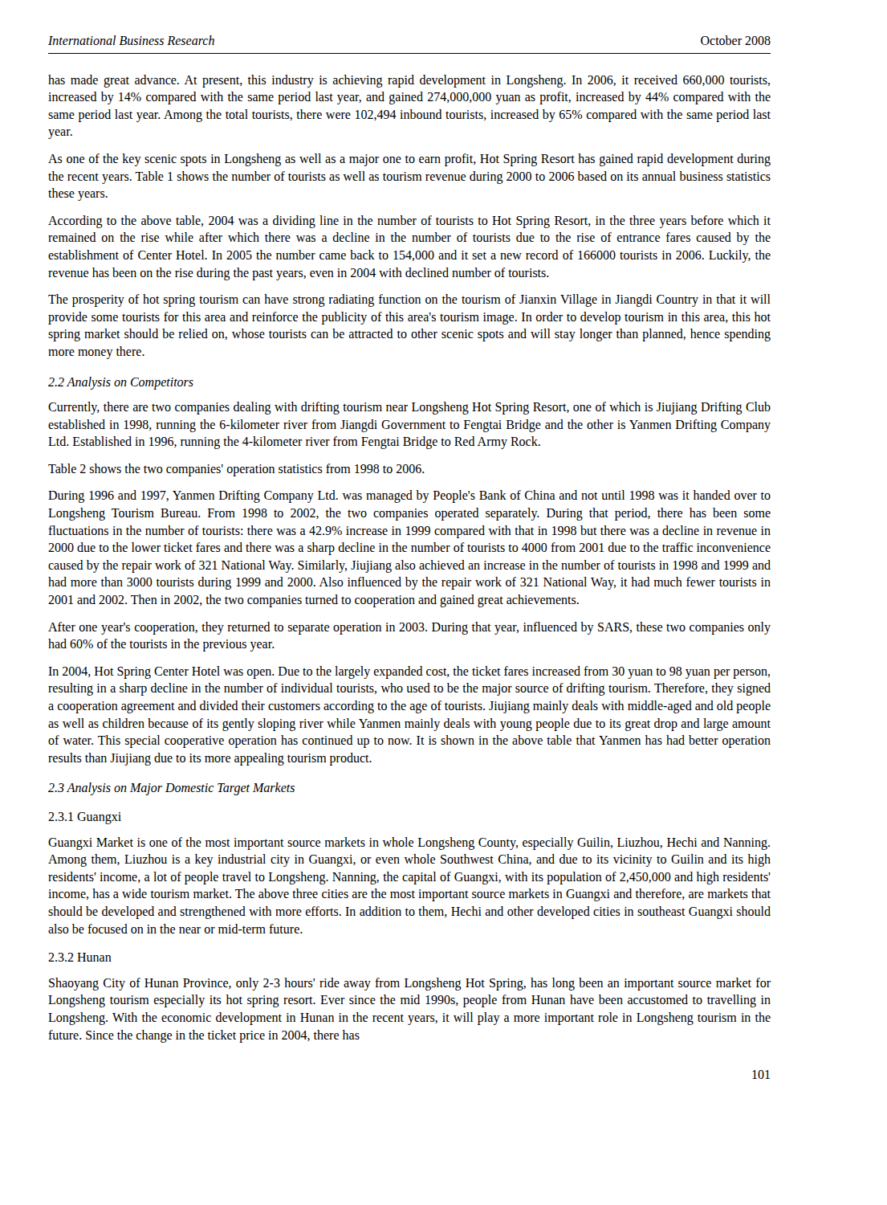International Business Research October 2008
has made great advance. At present, this industry is achieving rapid development in Longsheng. In 2006, it received 660,000 tourists, increased by 14% compared with the same period last year, and gained 274,000,000 yuan as profit, increased by 44% compared with the same period last year. Among the total tourists, there were 102,494 inbound tourists, increased by 65% compared with the same period last year.
As one of the key scenic spots in Longsheng as well as a major one to earn profit, Hot Spring Resort has gained rapid development during the recent years. Table 1 shows the number of tourists as well as tourism revenue during 2000 to 2006 based on its annual business statistics these years.
According to the above table, 2004 was a dividing line in the number of tourists to Hot Spring Resort, in the three years before which it remained on the rise while after which there was a decline in the number of tourists due to the rise of entrance fares caused by the establishment of Center Hotel. In 2005 the number came back to 154,000 and it set a new record of 166000 tourists in 2006. Luckily, the revenue has been on the rise during the past years, even in 2004 with declined number of tourists.
The prosperity of hot spring tourism can have strong radiating function on the tourism of Jianxin Village in Jiangdi Country in that it will provide some tourists for this area and reinforce the publicity of this area's tourism image. In order to develop tourism in this area, this hot spring market should be relied on, whose tourists can be attracted to other scenic spots and will stay longer than planned, hence spending more money there.
2.2 Analysis on Competitors
Currently, there are two companies dealing with drifting tourism near Longsheng Hot Spring Resort, one of which is Jiujiang Drifting Club established in 1998, running the 6-kilometer river from Jiangdi Government to Fengtai Bridge and the other is Yanmen Drifting Company Ltd. Established in 1996, running the 4-kilometer river from Fengtai Bridge to Red Army Rock.
Table 2 shows the two companies' operation statistics from 1998 to 2006.
During 1996 and 1997, Yanmen Drifting Company Ltd. was managed by People's Bank of China and not until 1998 was it handed over to Longsheng Tourism Bureau. From 1998 to 2002, the two companies operated separately. During that period, there has been some fluctuations in the number of tourists: there was a 42.9% increase in 1999 compared with that in 1998 but there was a decline in revenue in 2000 due to the lower ticket fares and there was a sharp decline in the number of tourists to 4000 from 2001 due to the traffic inconvenience caused by the repair work of 321 National Way. Similarly, Jiujiang also achieved an increase in the number of tourists in 1998 and 1999 and had more than 3000 tourists during 1999 and 2000. Also influenced by the repair work of 321 National Way, it had much fewer tourists in 2001 and 2002. Then in 2002, the two companies turned to cooperation and gained great achievements.
After one year's cooperation, they returned to separate operation in 2003. During that year, influenced by SARS, these two companies only had 60% of the tourists in the previous year.
In 2004, Hot Spring Center Hotel was open. Due to the largely expanded cost, the ticket fares increased from 30 yuan to 98 yuan per person, resulting in a sharp decline in the number of individual tourists, who used to be the major source of drifting tourism. Therefore, they signed a cooperation agreement and divided their customers according to the age of tourists. Jiujiang mainly deals with middle-aged and old people as well as children because of its gently sloping river while Yanmen mainly deals with young people due to its great drop and large amount of water. This special cooperative operation has continued up to now. It is shown in the above table that Yanmen has had better operation results than Jiujiang due to its more appealing tourism product.
2.3 Analysis on Major Domestic Target Markets
2.3.1 Guangxi
Guangxi Market is one of the most important source markets in whole Longsheng County, especially Guilin, Liuzhou, Hechi and Nanning. Among them, Liuzhou is a key industrial city in Guangxi, or even whole Southwest China, and due to its vicinity to Guilin and its high residents' income, a lot of people travel to Longsheng. Nanning, the capital of Guangxi, with its population of 2,450,000 and high residents' income, has a wide tourism market. The above three cities are the most important source markets in Guangxi and therefore, are markets that should be developed and strengthened with more efforts. In addition to them, Hechi and other developed cities in southeast Guangxi should also be focused on in the near or mid-term future.
2.3.2 Hunan
Shaoyang City of Hunan Province, only 2-3 hours' ride away from Longsheng Hot Spring, has long been an important source market for Longsheng tourism especially its hot spring resort. Ever since the mid 1990s, people from Hunan have been accustomed to travelling in Longsheng. With the economic development in Hunan in the recent years, it will play a more important role in Longsheng tourism in the future. Since the change in the ticket price in 2004, there has
101